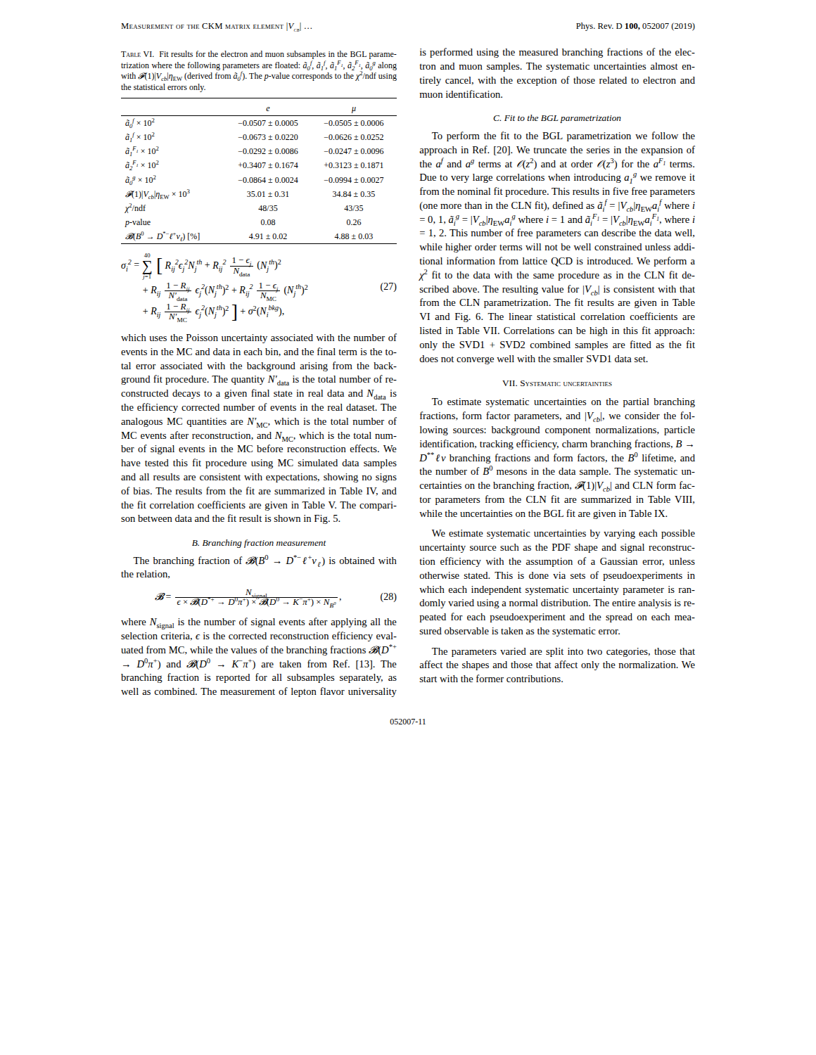Measurement of the CKM matrix element |Vcb| …
Phys. Rev. D 100, 052007 (2019)
Table VI. Fit results for the electron and muon subsamples in the BGL parametrization where the following parameters are floated: ã 0 f , ã 1 f , ã 1 F 1 , ã 2 F 1 , ã 0 g along with 𝓕 (1)| V cb | η EW (derived from ã 0 f ). The p -value corresponds to the χ 2 /ndf using the statistical errors only.
| | e | μ |
| --- | --- | --- |
| ã 0 f × 10 2 | −0.0507 ± 0.0005 | −0.0505 ± 0.0006 |
| ã 1 f × 10 2 | −0.0673 ± 0.0220 | −0.0626 ± 0.0252 |
| ã 1 F 1 × 10 2 | −0.0292 ± 0.0086 | −0.0247 ± 0.0096 |
| ã 2 F 1 × 10 2 | +0.3407 ± 0.1674 | +0.3123 ± 0.1871 |
| ã 0 g × 10 2 | −0.0864 ± 0.0024 | −0.0994 ± 0.0027 |
| 𝓕 (1)/ V cb / η EW × 10 3 | 35.01 ± 0.31 | 34.84 ± 0.35 |
| χ 2 /ndf | 48/35 | 43/35 |
| p -value | 0.08 | 0.26 |
| 𝓑 ( B 0 → D *− ℓ + ν ℓ ) [%] | 4.91 ± 0.02 | 4.88 ± 0.03 |
σi2 = 40∑j=1 [ Rij2ϵj2Njth + Rij2 1 − ϵj Ndata (Njth)2 + Rij 1 − Rij N′data ϵj2(Njth)2 + Rij2 1 − ϵj NMC (Njth)2 + Rij 1 − Rij N′MC ϵj2(Njth)2 ] + σ2(Nibkg),
(27)
which uses the Poisson uncertainty associated with the number of events in the MC and data in each bin, and the final term is the total error associated with the background arising from the background fit procedure. The quantity N′data is the total number of reconstructed decays to a given final state in real data and Ndata is the efficiency corrected number of events in the real dataset. The analogous MC quantities are N′MC, which is the total number of MC events after reconstruction, and NMC, which is the total number of signal events in the MC before reconstruction effects. We have tested this fit procedure using MC simulated data samples and all results are consistent with expectations, showing no signs of bias. The results from the fit are summarized in Table IV, and the fit correlation coefficients are given in Table V. The comparison between data and the fit result is shown in Fig. 5.
B. Branching fraction measurement
The branching fraction of 𝓑(B0 → D*−ℓ+νℓ) is obtained with the relation,
𝓑 = Nsignal ϵ × 𝓑(D*+ → D0π+) × 𝓑(D0 → K−π+) × NB0 ,
(28)
where Nsignal is the number of signal events after applying all the selection criteria, ϵ is the corrected reconstruction efficiency evaluated from MC, while the values of the branching fractions 𝓑(D*+ → D0π+) and 𝓑(D0 → K−π+) are taken from Ref. [13]. The branching fraction is reported for all subsamples separately, as well as combined. The measurement of lepton flavor universality is performed using the measured branching fractions of the electron and muon samples. The systematic uncertainties almost entirely cancel, with the exception of those related to electron and muon identification.
C. Fit to the BGL parametrization
To perform the fit to the BGL parametrization we follow the approach in Ref. [20]. We truncate the series in the expansion of the af and ag terms at 𝒪(z2) and at order 𝒪(z3) for the aF1 terms. Due to very large correlations when introducing a1g we remove it from the nominal fit procedure. This results in five free parameters (one more than in the CLN fit), defined as ãif = |Vcb|ηEWaif where i = 0, 1, ãig = |Vcb|ηEWaig where i = 1 and ãiF1 = |Vcb|ηEWaiF1, where i = 1, 2. This number of free parameters can describe the data well, while higher order terms will not be well constrained unless additional information from lattice QCD is introduced. We perform a χ2 fit to the data with the same procedure as in the CLN fit described above. The resulting value for |Vcb| is consistent with that from the CLN parametrization. The fit results are given in Table VI and Fig. 6. The linear statistical correlation coefficients are listed in Table VII. Correlations can be high in this fit approach: only the SVD1 + SVD2 combined samples are fitted as the fit does not converge well with the smaller SVD1 data set.
VII. Systematic uncertainties
To estimate systematic uncertainties on the partial branching fractions, form factor parameters, and |Vcb|, we consider the following sources: background component normalizations, particle identification, tracking efficiency, charm branching fractions, B → D**ℓν branching fractions and form factors, the B0 lifetime, and the number of B0 mesons in the data sample. The systematic uncertainties on the branching fraction, 𝓕(1)|Vcb| and CLN form factor parameters from the CLN fit are summarized in Table VIII, while the uncertainties on the BGL fit are given in Table IX.
We estimate systematic uncertainties by varying each possible uncertainty source such as the PDF shape and signal reconstruction efficiency with the assumption of a Gaussian error, unless otherwise stated. This is done via sets of pseudoexperiments in which each independent systematic uncertainty parameter is randomly varied using a normal distribution. The entire analysis is repeated for each pseudoexperiment and the spread on each measured observable is taken as the systematic error.
The parameters varied are split into two categories, those that affect the shapes and those that affect only the normalization. We start with the former contributions.
052007-11